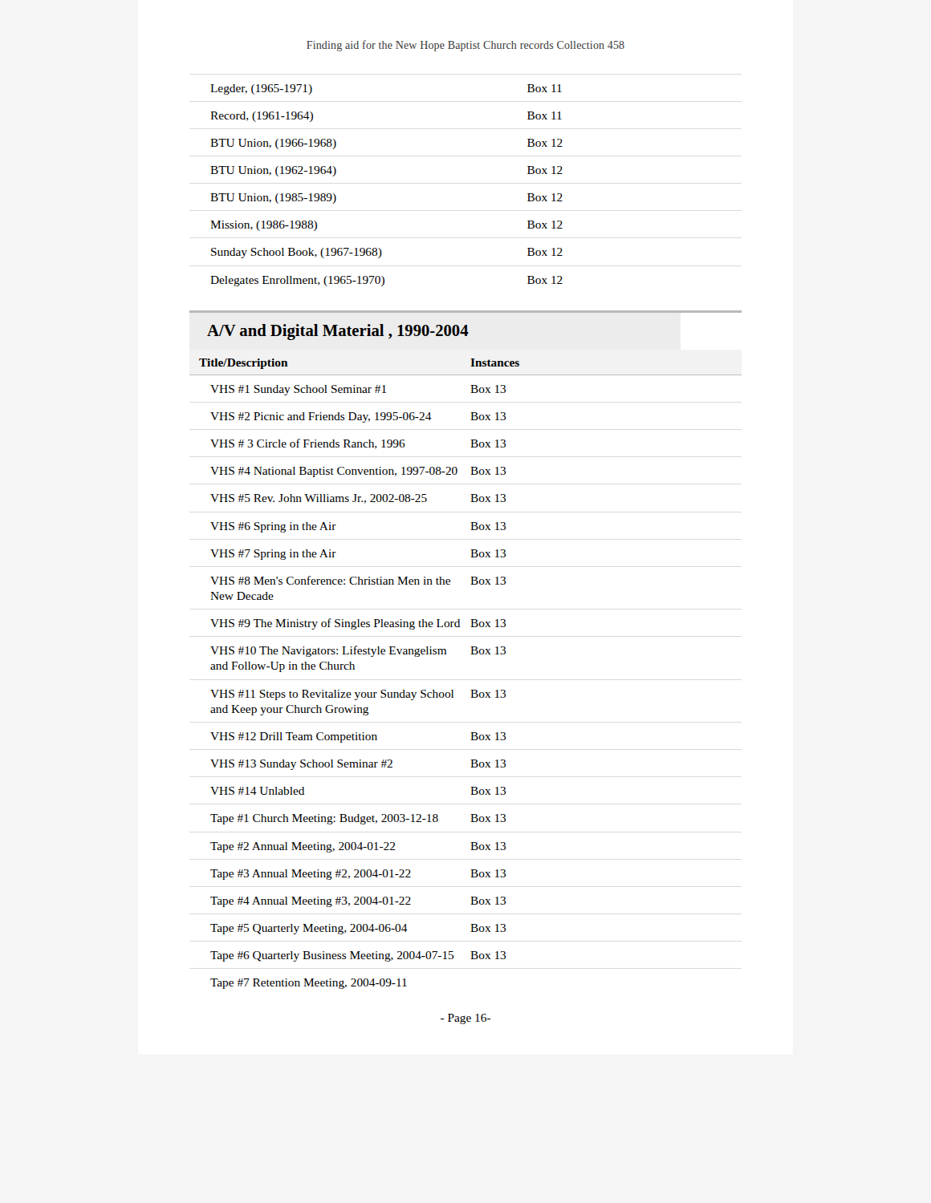Finding aid for the New Hope Baptist Church records Collection 458
| Legder, (1965-1971) | Box 11 |
| Record, (1961-1964) | Box 11 |
| BTU Union, (1966-1968) | Box 12 |
| BTU Union, (1962-1964) | Box 12 |
| BTU Union, (1985-1989) | Box 12 |
| Mission, (1986-1988) | Box 12 |
| Sunday School Book, (1967-1968) | Box 12 |
| Delegates Enrollment, (1965-1970) | Box 12 |
A/V and Digital Material , 1990-2004
| Title/Description | Instances |
| --- | --- |
| VHS #1 Sunday School Seminar #1 | Box 13 |
| VHS #2 Picnic and Friends Day, 1995-06-24 | Box 13 |
| VHS # 3 Circle of Friends Ranch, 1996 | Box 13 |
| VHS #4 National Baptist Convention, 1997-08-20 | Box 13 |
| VHS #5 Rev. John Williams Jr., 2002-08-25 | Box 13 |
| VHS #6 Spring in the Air | Box 13 |
| VHS #7 Spring in the Air | Box 13 |
| VHS #8 Men's Conference: Christian Men in the New Decade | Box 13 |
| VHS #9 The Ministry of Singles Pleasing the Lord | Box 13 |
| VHS #10 The Navigators: Lifestyle Evangelism and Follow-Up in the Church | Box 13 |
| VHS #11 Steps to Revitalize your Sunday School and Keep your Church Growing | Box 13 |
| VHS #12 Drill Team Competition | Box 13 |
| VHS #13 Sunday School Seminar #2 | Box 13 |
| VHS #14 Unlabled | Box 13 |
| Tape #1 Church Meeting: Budget, 2003-12-18 | Box 13 |
| Tape #2 Annual Meeting, 2004-01-22 | Box 13 |
| Tape #3 Annual Meeting #2, 2004-01-22 | Box 13 |
| Tape #4 Annual Meeting #3, 2004-01-22 | Box 13 |
| Tape #5 Quarterly Meeting, 2004-06-04 | Box 13 |
| Tape #6 Quarterly Business Meeting, 2004-07-15 | Box 13 |
| Tape #7 Retention Meeting, 2004-09-11 | |
- Page 16-